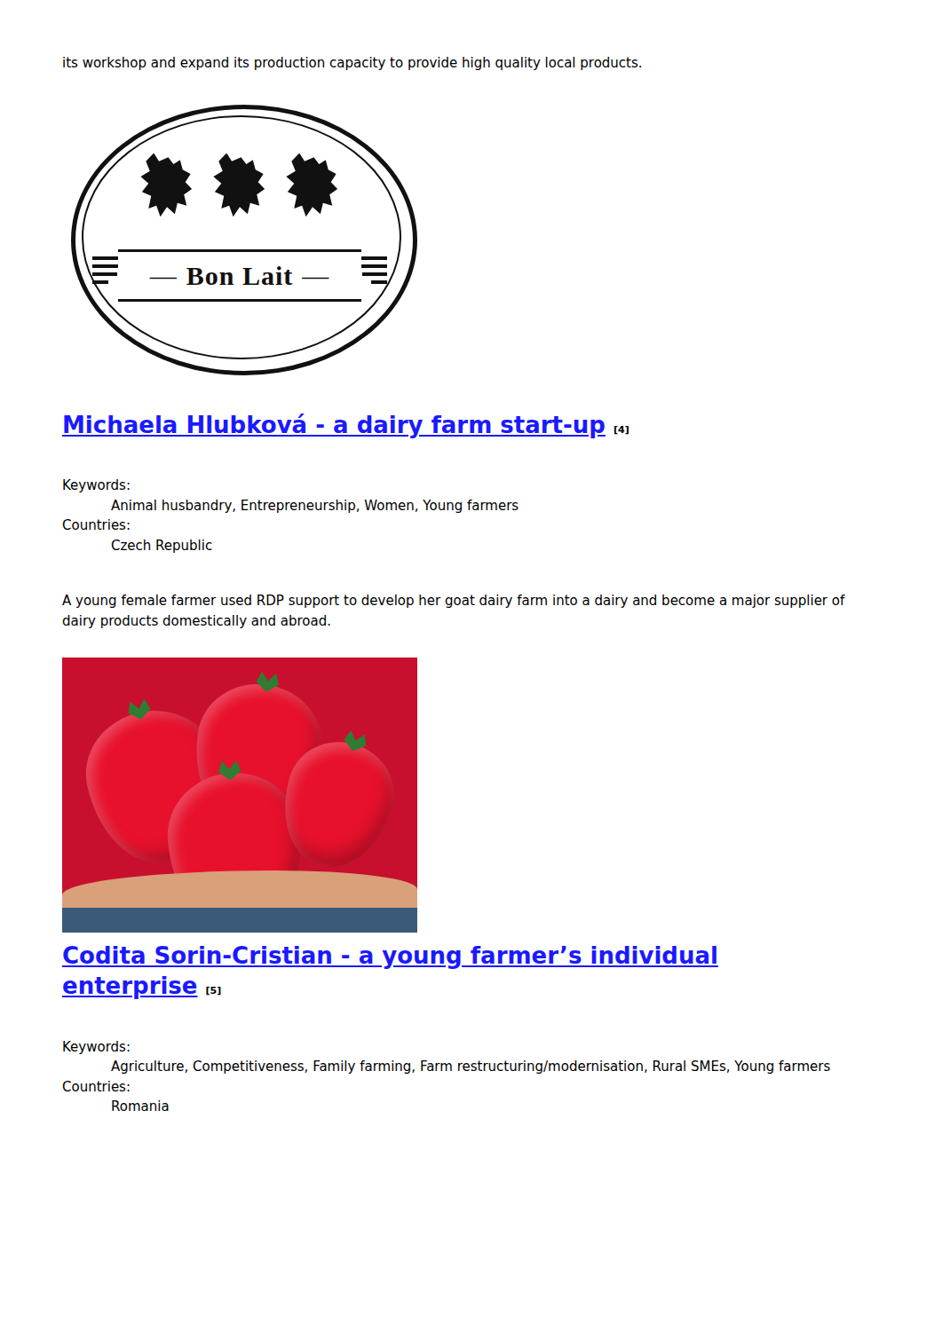its workshop and expand its production capacity to provide high quality local products.
—Bon Lait—
Michaela Hlubková - a dairy farm start-up [4]
Keywords:
Animal husbandry, Entrepreneurship, Women, Young farmers
Countries:
Czech Republic
A young female farmer used RDP support to develop her goat dairy farm into a dairy and become a major supplier of dairy products domestically and abroad.
Codita Sorin-Cristian - a young farmer’s individual enterprise [5]
Keywords:
Agriculture, Competitiveness, Family farming, Farm restructuring/modernisation, Rural SMEs, Young farmers
Countries:
Romania